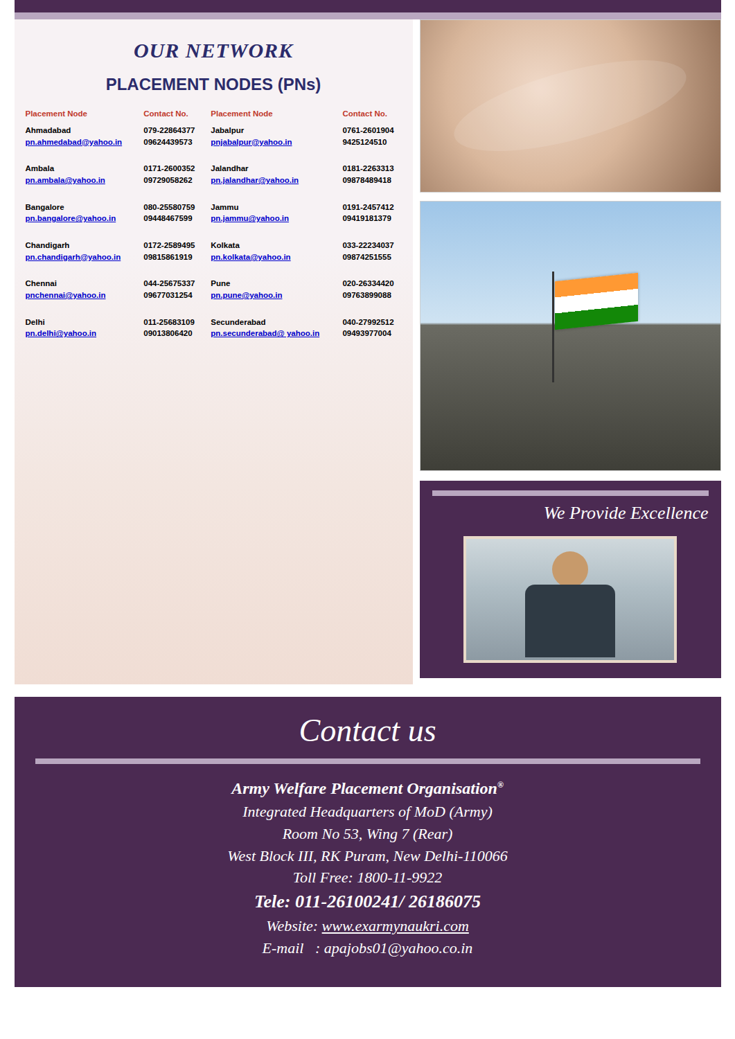OUR NETWORK
PLACEMENT NODES (PNs)
| Placement Node | Contact No. | Placement Node | Contact No. |
| --- | --- | --- | --- |
| Ahmadabad pn.ahmedabad@yahoo.in | 079-22864377 09624439573 | Jabalpur pnjabalpur@yahoo.in | 0761-2601904 9425124510 |
| Ambala pn.ambala@yahoo.in | 0171-2600352 09729058262 | Jalandhar pn.jalandhar@yahoo.in | 0181-2263313 09878489418 |
| Bangalore pn.bangalore@yahoo.in | 080-25580759 09448467599 | Jammu pn.jammu@yahoo.in | 0191-2457412 09419181379 |
| Chandigarh pn.chandigarh@yahoo.in | 0172-2589495 09815861919 | Kolkata pn.kolkata@yahoo.in | 033-22234037 09874251555 |
| Chennai pnchennai@yahoo.in | 044-25675337 09677031254 | Pune pn.pune@yahoo.in | 020-26334420 09763899088 |
| Delhi pn.delhi@yahoo.in | 011-25683109 09013806420 | Secunderabad pn.secunderabad@ yahoo.in | 040-27992512 09493977004 |
We Provide Excellence
Contact us
Army Welfare Placement Organisation®
Integrated Headquarters of MoD (Army)
Room No 53, Wing 7 (Rear)
West Block III, RK Puram, New Delhi-110066
Toll Free: 1800-11-9922
Tele: 011-26100241/ 26186075
Website: www.exarmynaukri.com
E-mail : apajobs01@yahoo.co.in